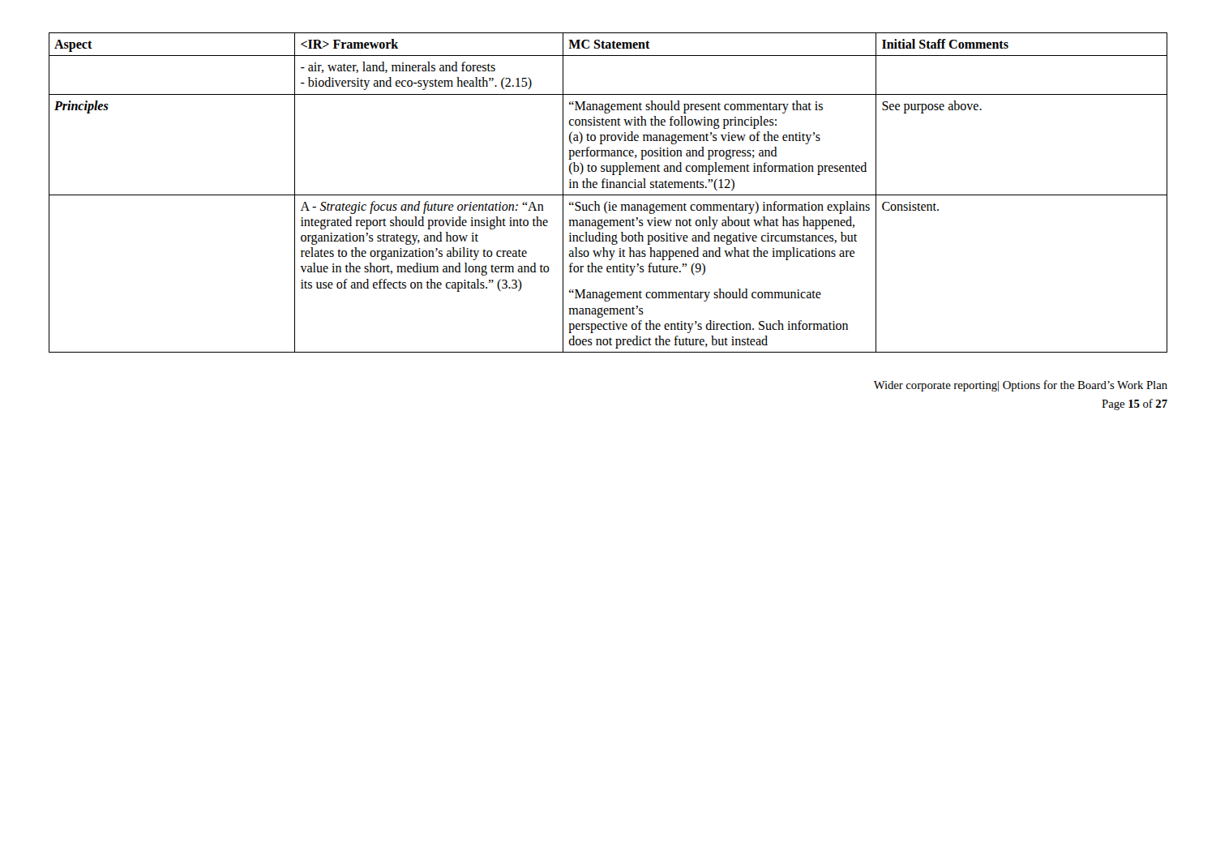| Aspect | <IR> Framework | MC Statement | Initial Staff Comments |
| --- | --- | --- | --- |
| | - air, water, land, minerals and forests - biodiversity and eco-system health”. (2.15) | | |
| Principles | | “Management should present commentary that is consistent with the following principles: (a) to provide management’s view of the entity’s performance, position and progress; and (b) to supplement and complement information presented in the financial statements.”(12) | See purpose above. |
| | A - Strategic focus and future orientation: “An integrated report should provide insight into the organization’s strategy, and how it relates to the organization’s ability to create value in the short, medium and long term and to its use of and effects on the capitals.” (3.3) | “Such (ie management commentary) information explains management’s view not only about what has happened, including both positive and negative circumstances, but also why it has happened and what the implications are for the entity’s future.” (9) “Management commentary should communicate management’s perspective of the entity’s direction. Such information does not predict the future, but instead | Consistent. |
Wider corporate reporting| Options for the Board’s Work Plan
Page 15 of 27